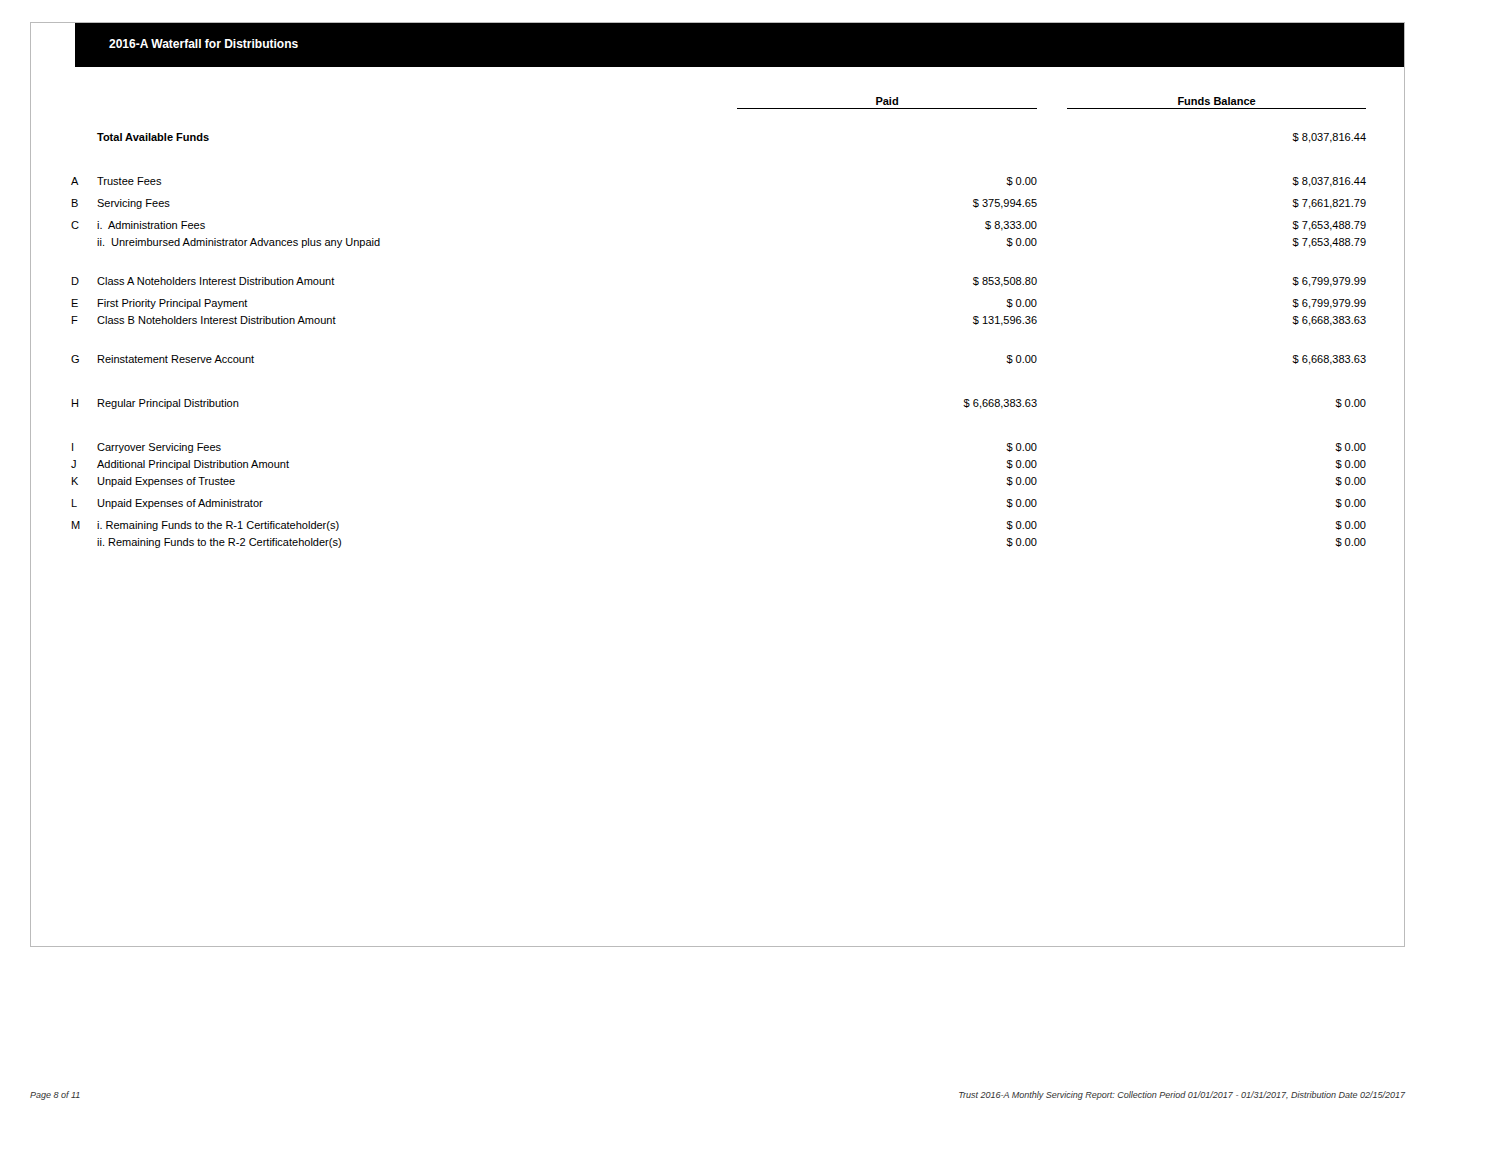VI.
2016-A Waterfall for Distributions
| | | Paid | | Funds Balance |
| | Total Available Funds | | | $ 8,037,816.44 |
| A | Trustee Fees | $ 0.00 | | $ 8,037,816.44 |
| B | Servicing Fees | $ 375,994.65 | | $ 7,661,821.79 |
| C | i. Administration Fees | $ 8,333.00 | | $ 7,653,488.79 |
| | ii. Unreimbursed Administrator Advances plus any Unpaid | $ 0.00 | | $ 7,653,488.79 |
| D | Class A Noteholders Interest Distribution Amount | $ 853,508.80 | | $ 6,799,979.99 |
| E | First Priority Principal Payment | $ 0.00 | | $ 6,799,979.99 |
| F | Class B Noteholders Interest Distribution Amount | $ 131,596.36 | | $ 6,668,383.63 |
| G | Reinstatement Reserve Account | $ 0.00 | | $ 6,668,383.63 |
| H | Regular Principal Distribution | $ 6,668,383.63 | | $ 0.00 |
| I | Carryover Servicing Fees | $ 0.00 | | $ 0.00 |
| J | Additional Principal Distribution Amount | $ 0.00 | | $ 0.00 |
| K | Unpaid Expenses of Trustee | $ 0.00 | | $ 0.00 |
| L | Unpaid Expenses of Administrator | $ 0.00 | | $ 0.00 |
| M | i. Remaining Funds to the R-1 Certificateholder(s) | $ 0.00 | | $ 0.00 |
| | ii. Remaining Funds to the R-2 Certificateholder(s) | $ 0.00 | | $ 0.00 |
Page 8 of 11
Trust 2016-A Monthly Servicing Report: Collection Period 01/01/2017 - 01/31/2017, Distribution Date 02/15/2017